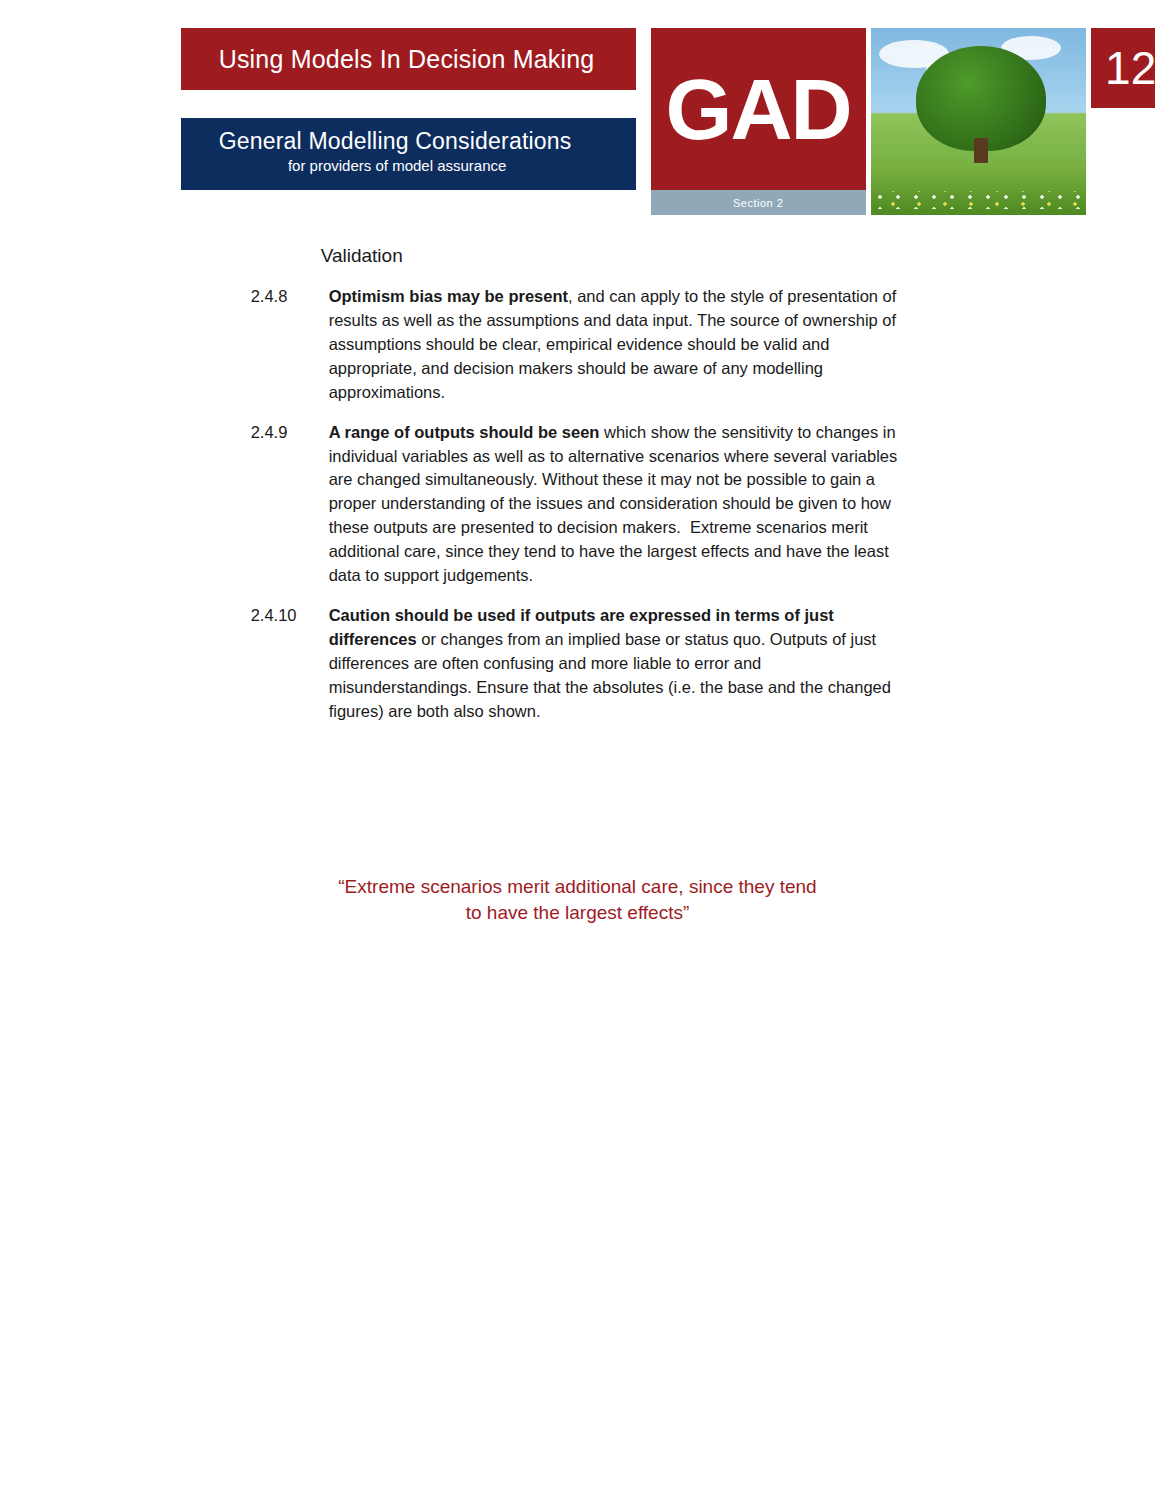Using Models In Decision Making
General Modelling Considerations
for providers of model assurance
GAD
Section 2
12
Validation
2.4.8 Optimism bias may be present, and can apply to the style of presentation of results as well as the assumptions and data input. The source of ownership of assumptions should be clear, empirical evidence should be valid and appropriate, and decision makers should be aware of any modelling approximations.
2.4.9 A range of outputs should be seen which show the sensitivity to changes in individual variables as well as to alternative scenarios where several variables are changed simultaneously. Without these it may not be possible to gain a proper understanding of the issues and consideration should be given to how these outputs are presented to decision makers. Extreme scenarios merit additional care, since they tend to have the largest effects and have the least data to support judgements.
2.4.10 Caution should be used if outputs are expressed in terms of just differences or changes from an implied base or status quo. Outputs of just differences are often confusing and more liable to error and misunderstandings. Ensure that the absolutes (i.e. the base and the changed figures) are both also shown.
“Extreme scenarios merit additional care, since they tend
to have the largest effects”